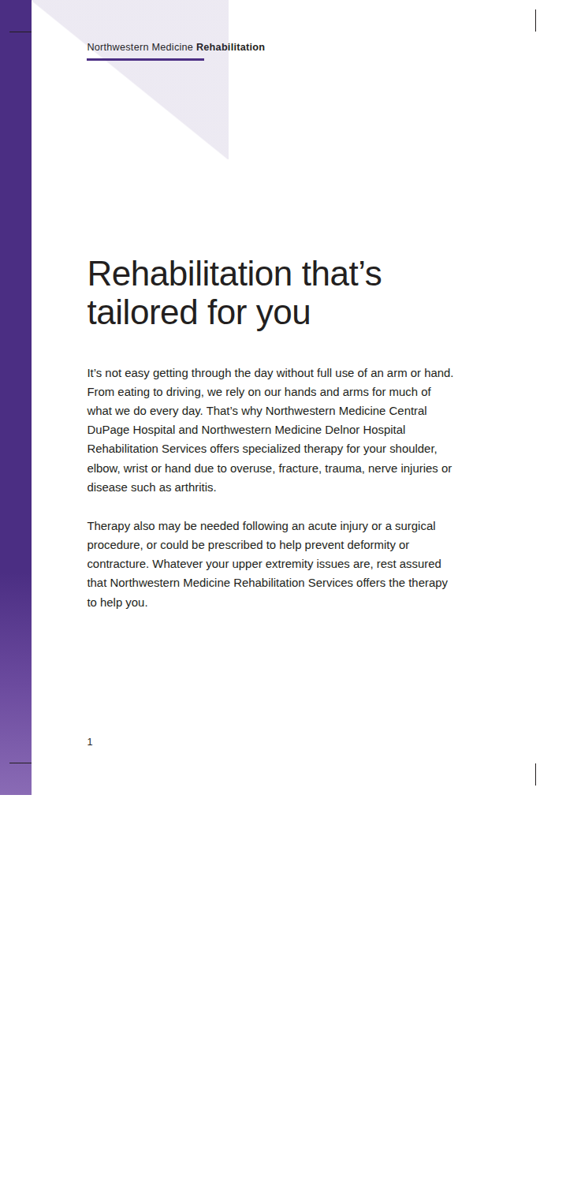Northwestern Medicine Rehabilitation
Rehabilitation that’s tailored for you
It’s not easy getting through the day without full use of an arm or hand. From eating to driving, we rely on our hands and arms for much of what we do every day. That’s why Northwestern Medicine Central DuPage Hospital and Northwestern Medicine Delnor Hospital Rehabilitation Services offers specialized therapy for your shoulder, elbow, wrist or hand due to overuse, fracture, trauma, nerve injuries or disease such as arthritis.
Therapy also may be needed following an acute injury or a surgical procedure, or could be prescribed to help prevent deformity or contracture. Whatever your upper extremity issues are, rest assured that Northwestern Medicine Rehabilitation Services offers the therapy to help you.
1